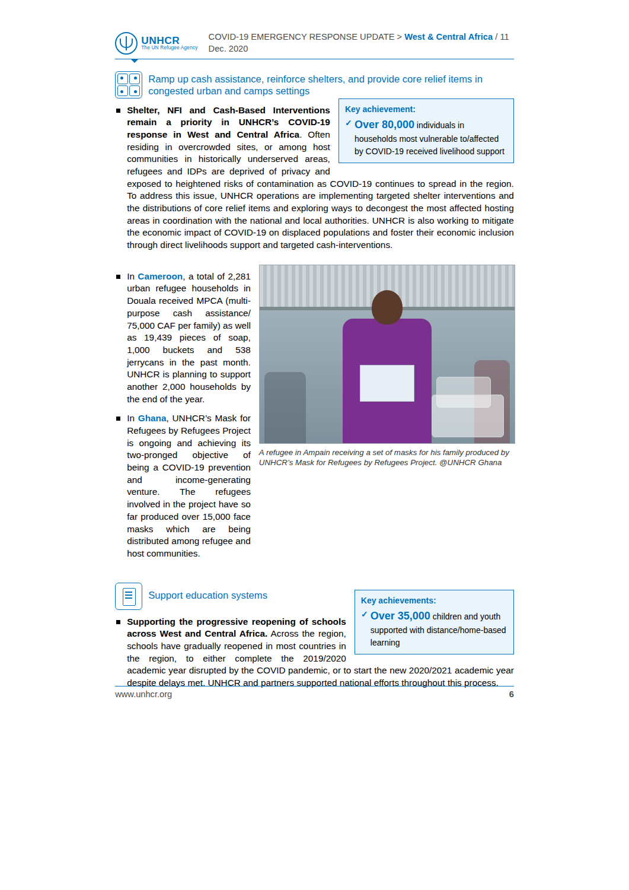UNHCR
The UN Refugee Agency
COVID-19 EMERGENCY RESPONSE UPDATE > West & Central Africa / 11 Dec. 2020
Ramp up cash assistance, reinforce shelters, and provide core relief items in congested urban and camps settings
Key achievement:
Over 80,000 individuals in households most vulnerable to/affected by COVID-19 received livelihood support
Shelter, NFI and Cash-Based Interventions remain a priority in UNHCR’s COVID-19 response in West and Central Africa. Often residing in overcrowded sites, or among host communities in historically underserved areas, refugees and IDPs are deprived of privacy and exposed to heightened risks of contamination as COVID-19 continues to spread in the region. To address this issue, UNHCR operations are implementing targeted shelter interventions and the distributions of core relief items and exploring ways to decongest the most affected hosting areas in coordination with the national and local authorities. UNHCR is also working to mitigate the economic impact of COVID-19 on displaced populations and foster their economic inclusion through direct livelihoods support and targeted cash-interventions.
In Cameroon, a total of 2,281 urban refugee households in Douala received MPCA (multi-purpose cash assistance/ 75,000 CAF per family) as well as 19,439 pieces of soap, 1,000 buckets and 538 jerrycans in the past month. UNHCR is planning to support another 2,000 households by the end of the year.
In Ghana, UNHCR’s Mask for Refugees by Refugees Project is ongoing and achieving its two-pronged objective of being a COVID-19 prevention and income-generating venture. The refugees involved in the project have so far produced over 15,000 face masks which are being distributed among refugee and host communities.
A refugee in Ampain receiving a set of masks for his family produced by UNHCR’s Mask for Refugees by Refugees Project. @UNHCR Ghana
Support education systems
Key achievements:
Over 35,000 children and youth supported with distance/home-based learning
Supporting the progressive reopening of schools across West and Central Africa. Across the region, schools have gradually reopened in most countries in the region, to either complete the 2019/2020 academic year disrupted by the COVID pandemic, or to start the new 2020/2021 academic year despite delays met. UNHCR and partners supported national efforts throughout this process.
www.unhcr.org 6